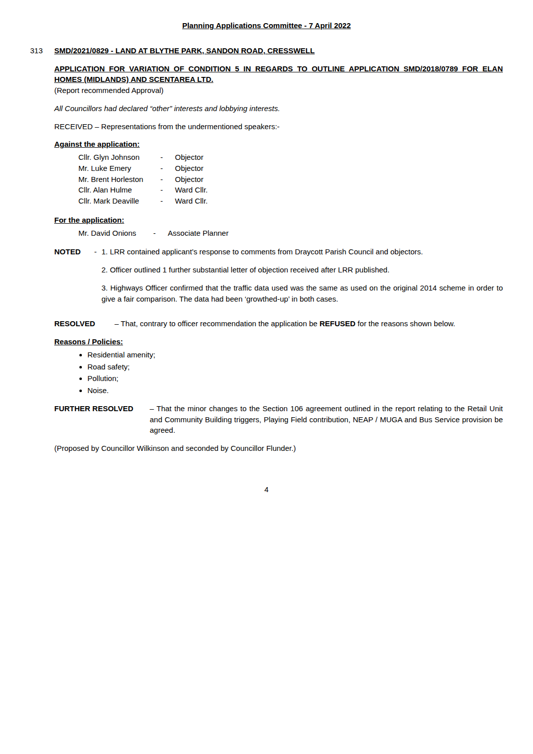Planning Applications Committee - 7 April 2022
313
SMD/2021/0829 - LAND AT BLYTHE PARK, SANDON ROAD, CRESSWELL
APPLICATION FOR VARIATION OF CONDITION 5 IN REGARDS TO OUTLINE APPLICATION SMD/2018/0789 FOR ELAN HOMES (MIDLANDS) AND SCENTAREA LTD.
(Report recommended Approval)
All Councillors had declared “other” interests and lobbying interests.
RECEIVED – Representations from the undermentioned speakers:-
Against the application:
| Cllr. Glyn Johnson | - | Objector |
| Mr. Luke Emery | - | Objector |
| Mr. Brent Horleston | - | Objector |
| Cllr. Alan Hulme | - | Ward Cllr. |
| Cllr. Mark Deaville | - | Ward Cllr. |
For the application:
| Mr. David Onions | - | Associate Planner |
NOTED
-
1. LRR contained applicant’s response to comments from Draycott Parish Council and objectors.
2. Officer outlined 1 further substantial letter of objection received after LRR published.
3. Highways Officer confirmed that the traffic data used was the same as used on the original 2014 scheme in order to give a fair comparison. The data had been ‘growthed-up’ in both cases.
RESOLVED
– That, contrary to officer recommendation the application be REFUSED for the reasons shown below.
Reasons / Policies:
Residential amenity;
Road safety;
Pollution;
Noise.
FURTHER RESOLVED
– That the minor changes to the Section 106 agreement outlined in the report relating to the Retail Unit and Community Building triggers, Playing Field contribution, NEAP / MUGA and Bus Service provision be agreed.
(Proposed by Councillor Wilkinson and seconded by Councillor Flunder.)
4